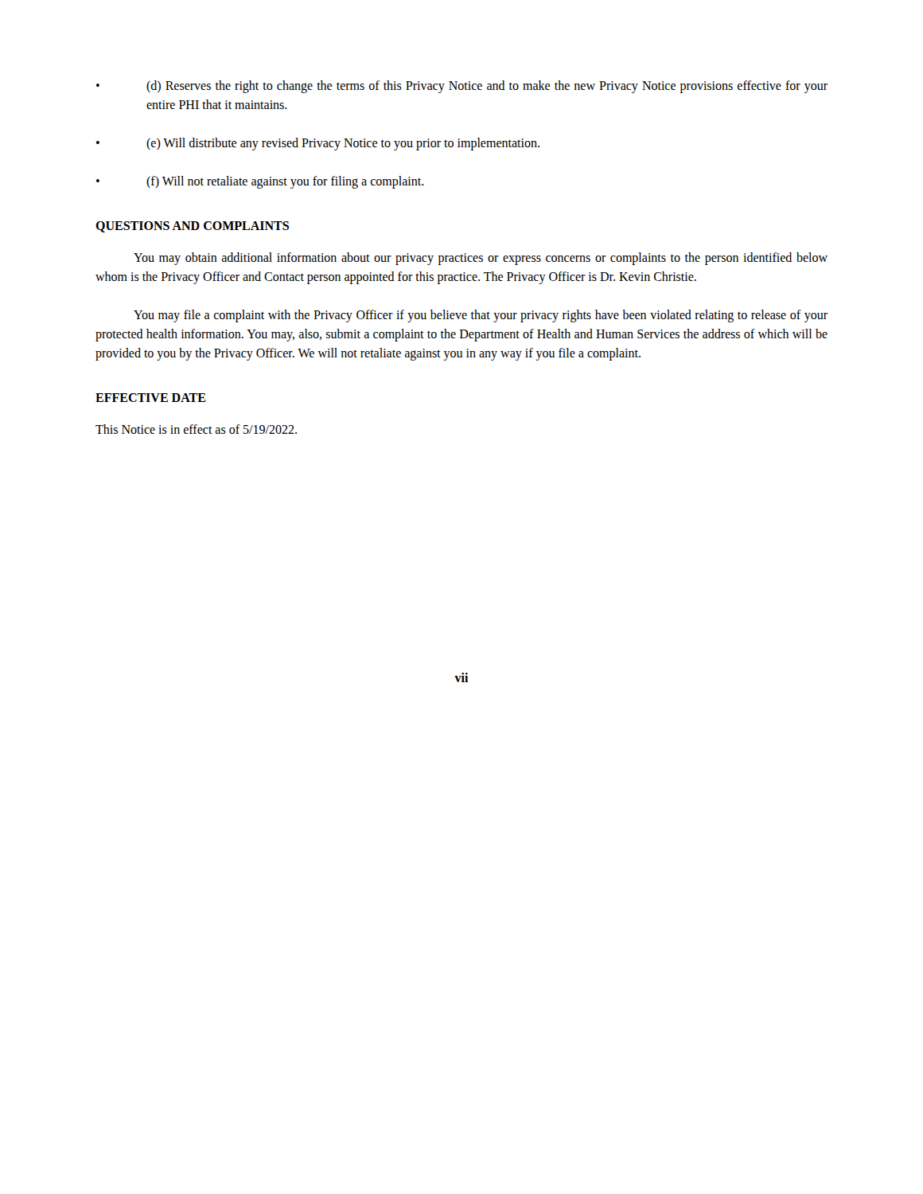•
(d) Reserves the right to change the terms of this Privacy Notice and to make the new Privacy Notice provisions effective for your entire PHI that it maintains.
•
(e) Will distribute any revised Privacy Notice to you prior to implementation.
•
(f) Will not retaliate against you for filing a complaint.
QUESTIONS AND COMPLAINTS
You may obtain additional information about our privacy practices or express concerns or complaints to the person identified below whom is the Privacy Officer and Contact person appointed for this practice. The Privacy Officer is Dr. Kevin Christie.
You may file a complaint with the Privacy Officer if you believe that your privacy rights have been violated relating to release of your protected health information. You may, also, submit a complaint to the Department of Health and Human Services the address of which will be provided to you by the Privacy Officer. We will not retaliate against you in any way if you file a complaint.
EFFECTIVE DATE
This Notice is in effect as of 5/19/2022.
vii